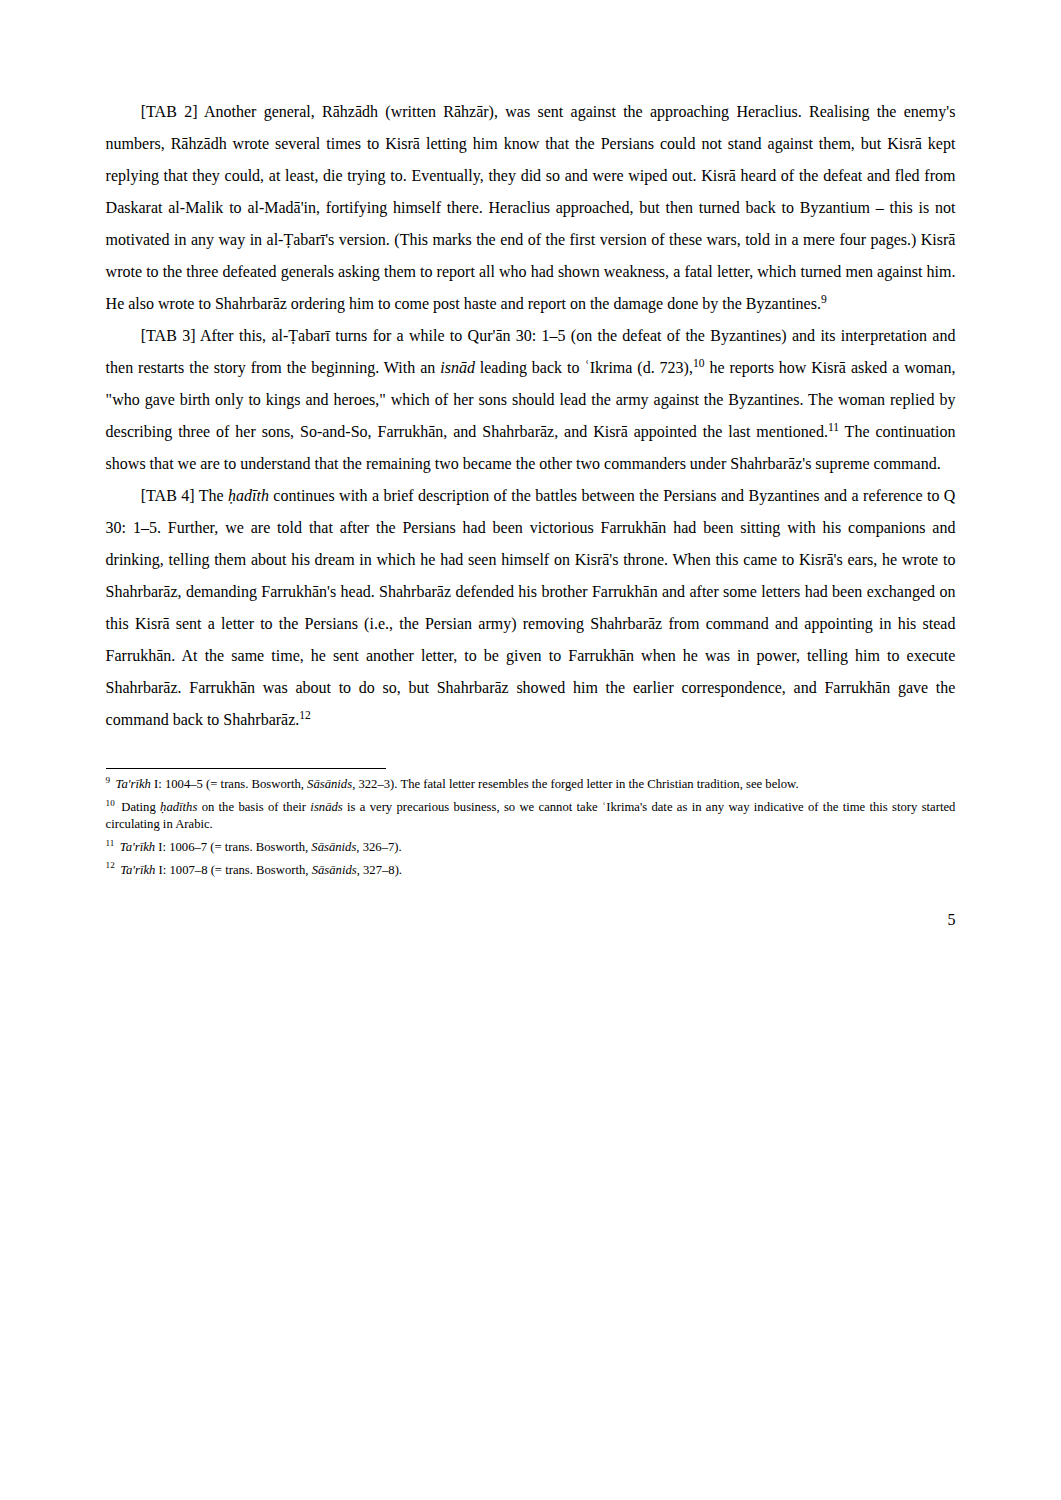[TAB 2] Another general, Rāhzādh (written Rāhzār), was sent against the approaching Heraclius. Realising the enemy's numbers, Rāhzādh wrote several times to Kisrā letting him know that the Persians could not stand against them, but Kisrā kept replying that they could, at least, die trying to. Eventually, they did so and were wiped out. Kisrā heard of the defeat and fled from Daskarat al-Malik to al-Madā'in, fortifying himself there. Heraclius approached, but then turned back to Byzantium – this is not motivated in any way in al-Ṭabarī's version. (This marks the end of the first version of these wars, told in a mere four pages.) Kisrā wrote to the three defeated generals asking them to report all who had shown weakness, a fatal letter, which turned men against him. He also wrote to Shahrbarāz ordering him to come post haste and report on the damage done by the Byzantines.9
[TAB 3] After this, al-Ṭabarī turns for a while to Qur'ān 30: 1–5 (on the defeat of the Byzantines) and its interpretation and then restarts the story from the beginning. With an isnād leading back to ʿIkrima (d. 723),10 he reports how Kisrā asked a woman, "who gave birth only to kings and heroes," which of her sons should lead the army against the Byzantines. The woman replied by describing three of her sons, So-and-So, Farrukhān, and Shahrbarāz, and Kisrā appointed the last mentioned.11 The continuation shows that we are to understand that the remaining two became the other two commanders under Shahrbarāz's supreme command.
[TAB 4] The ḥadīth continues with a brief description of the battles between the Persians and Byzantines and a reference to Q 30: 1–5. Further, we are told that after the Persians had been victorious Farrukhān had been sitting with his companions and drinking, telling them about his dream in which he had seen himself on Kisrā's throne. When this came to Kisrā's ears, he wrote to Shahrbarāz, demanding Farrukhān's head. Shahrbarāz defended his brother Farrukhān and after some letters had been exchanged on this Kisrā sent a letter to the Persians (i.e., the Persian army) removing Shahrbarāz from command and appointing in his stead Farrukhān. At the same time, he sent another letter, to be given to Farrukhān when he was in power, telling him to execute Shahrbarāz. Farrukhān was about to do so, but Shahrbarāz showed him the earlier correspondence, and Farrukhān gave the command back to Shahrbarāz.12
9 Ta'rīkh I: 1004–5 (= trans. Bosworth, Sāsānids, 322–3). The fatal letter resembles the forged letter in the Christian tradition, see below.
10 Dating ḥadīths on the basis of their isnāds is a very precarious business, so we cannot take ʿIkrima's date as in any way indicative of the time this story started circulating in Arabic.
11 Ta'rīkh I: 1006–7 (= trans. Bosworth, Sāsānids, 326–7).
12 Ta'rīkh I: 1007–8 (= trans. Bosworth, Sāsānids, 327–8).
5